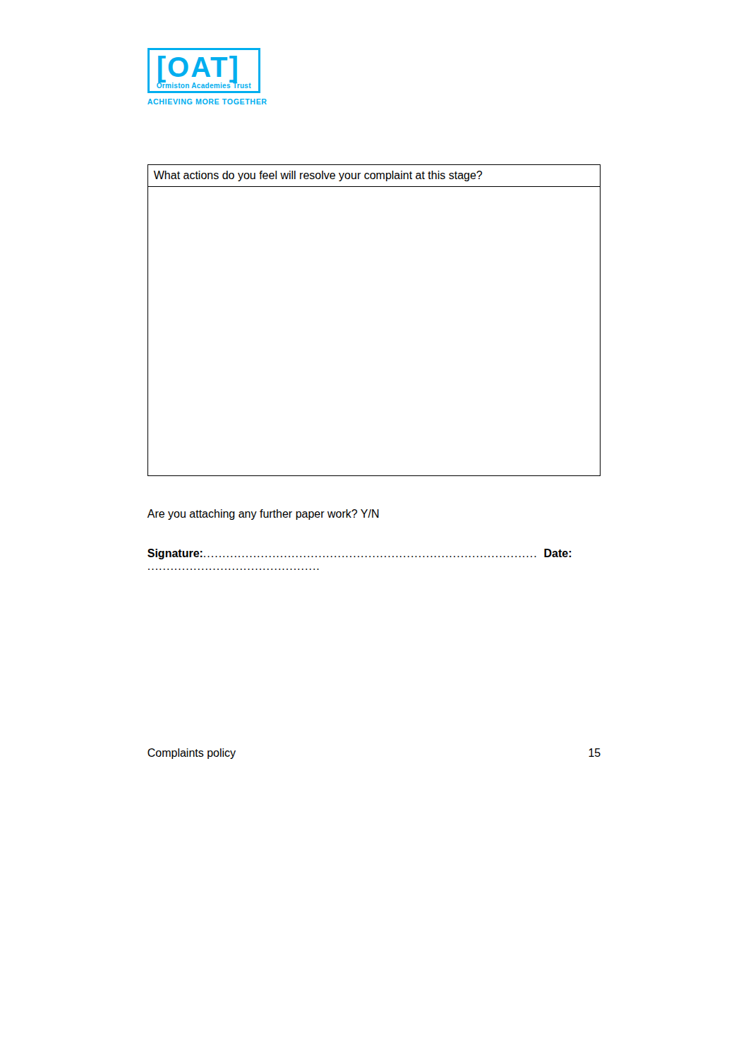[OAT]
Ormiston Academies Trust
ACHIEVING MORE TOGETHER
| What actions do you feel will resolve your complaint at this stage? |
Are you attaching any further paper work? Y/N
Signature:....................................................................................... Date: .............................................
Complaints policy 15